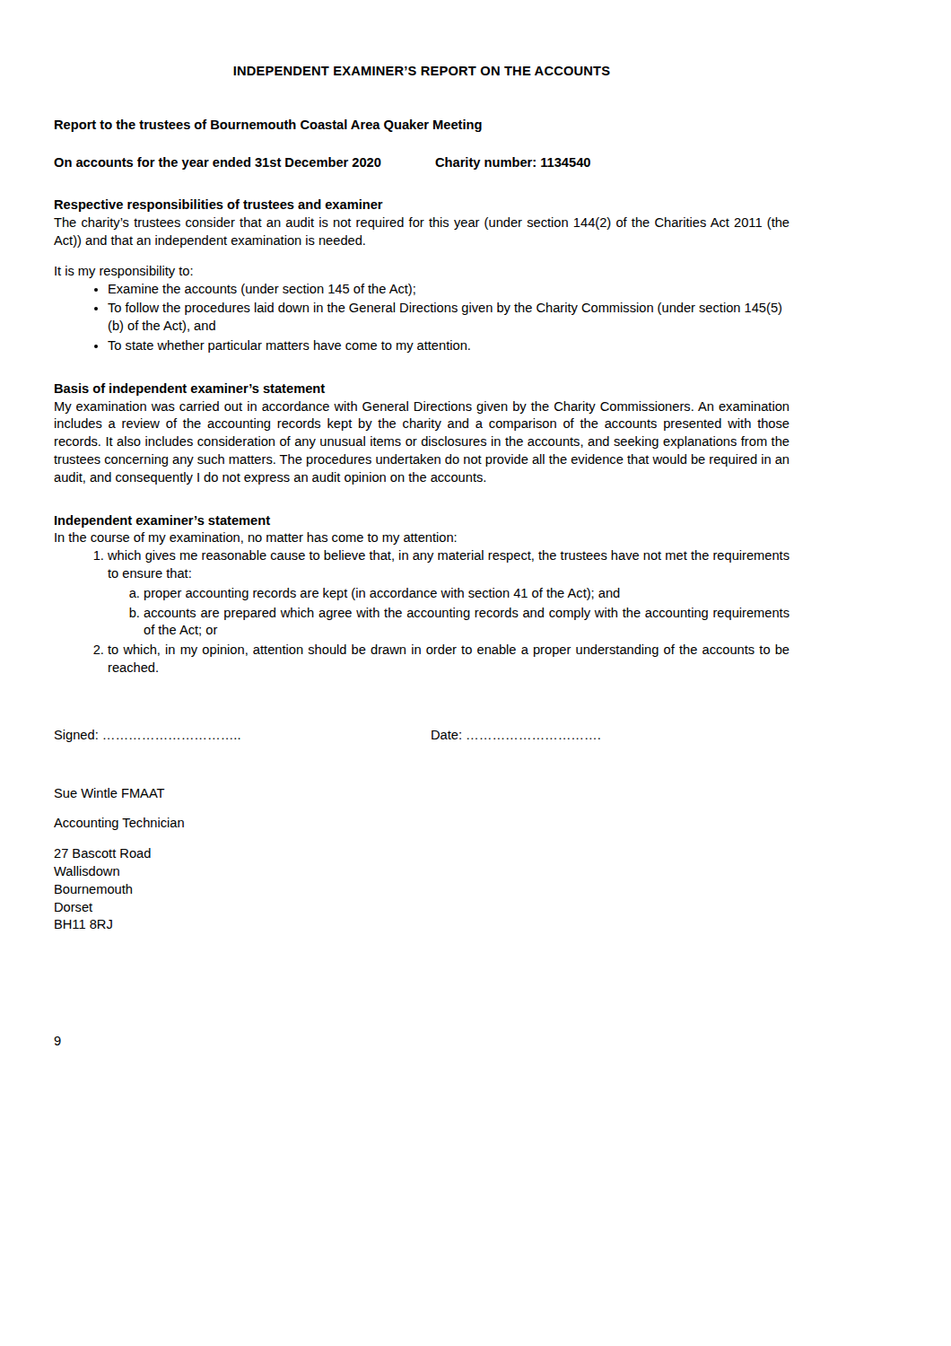INDEPENDENT EXAMINER’S REPORT ON THE ACCOUNTS
Report to the trustees of Bournemouth Coastal Area Quaker Meeting
On accounts for the year ended 31st December 2020 Charity number: 1134540
Respective responsibilities of trustees and examiner
The charity’s trustees consider that an audit is not required for this year (under section 144(2) of the Charities Act 2011 (the Act)) and that an independent examination is needed.
It is my responsibility to:
Examine the accounts (under section 145 of the Act);
To follow the procedures laid down in the General Directions given by the Charity Commission (under section 145(5)(b) of the Act), and
To state whether particular matters have come to my attention.
Basis of independent examiner’s statement
My examination was carried out in accordance with General Directions given by the Charity Commissioners. An examination includes a review of the accounting records kept by the charity and a comparison of the accounts presented with those records. It also includes consideration of any unusual items or disclosures in the accounts, and seeking explanations from the trustees concerning any such matters. The procedures undertaken do not provide all the evidence that would be required in an audit, and consequently I do not express an audit opinion on the accounts.
Independent examiner’s statement
In the course of my examination, no matter has come to my attention:
which gives me reasonable cause to believe that, in any material respect, the trustees have not met the requirements to ensure that:
proper accounting records are kept (in accordance with section 41 of the Act); and
accounts are prepared which agree with the accounting records and comply with the accounting requirements of the Act; or
to which, in my opinion, attention should be drawn in order to enable a proper understanding of the accounts to be reached.
Signed: ………………………….. Date: ………………………….
Sue Wintle FMAAT
Accounting Technician
27 Bascott Road
Wallisdown
Bournemouth
Dorset
BH11 8RJ
9